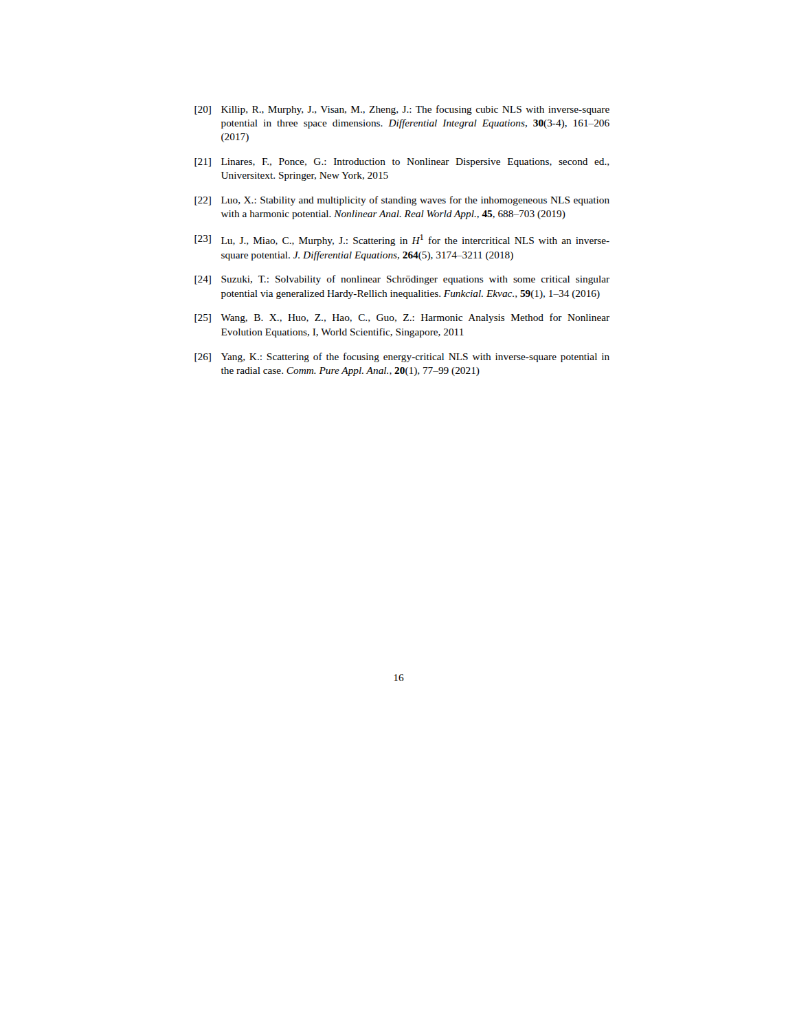[20] Killip, R., Murphy, J., Visan, M., Zheng, J.: The focusing cubic NLS with inverse-square potential in three space dimensions. Differential Integral Equations, 30(3-4), 161–206 (2017)
[21] Linares, F., Ponce, G.: Introduction to Nonlinear Dispersive Equations, second ed., Universitext. Springer, New York, 2015
[22] Luo, X.: Stability and multiplicity of standing waves for the inhomogeneous NLS equation with a harmonic potential. Nonlinear Anal. Real World Appl., 45, 688–703 (2019)
[23] Lu, J., Miao, C., Murphy, J.: Scattering in H1 for the intercritical NLS with an inverse-square potential. J. Differential Equations, 264(5), 3174–3211 (2018)
[24] Suzuki, T.: Solvability of nonlinear Schrödinger equations with some critical singular potential via generalized Hardy-Rellich inequalities. Funkcial. Ekvac., 59(1), 1–34 (2016)
[25] Wang, B. X., Huo, Z., Hao, C., Guo, Z.: Harmonic Analysis Method for Nonlinear Evolution Equations, I, World Scientific, Singapore, 2011
[26] Yang, K.: Scattering of the focusing energy-critical NLS with inverse-square potential in the radial case. Comm. Pure Appl. Anal., 20(1), 77–99 (2021)
16